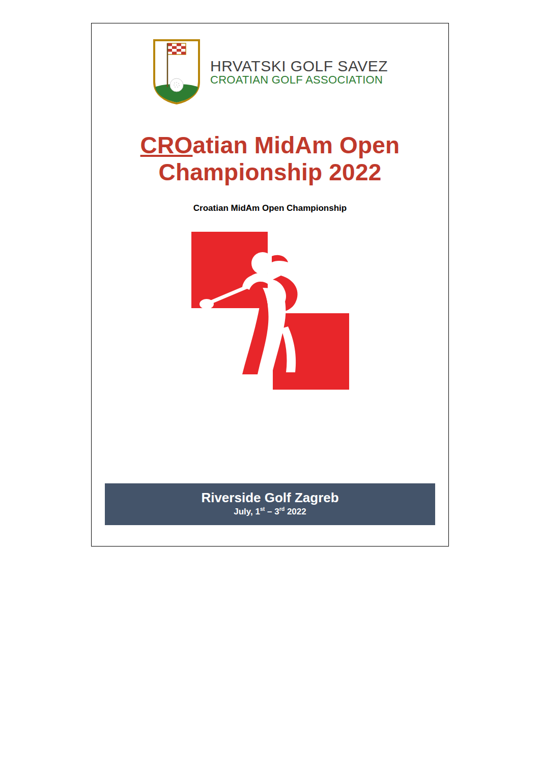HRVATSKI GOLF SAVEZ
CROATIAN GOLF ASSOCIATION
CROatian MidAm Open
Championship 2022
Croatian MidAm Open Championship
Riverside Golf Zagreb
July, 1st – 3rd 2022